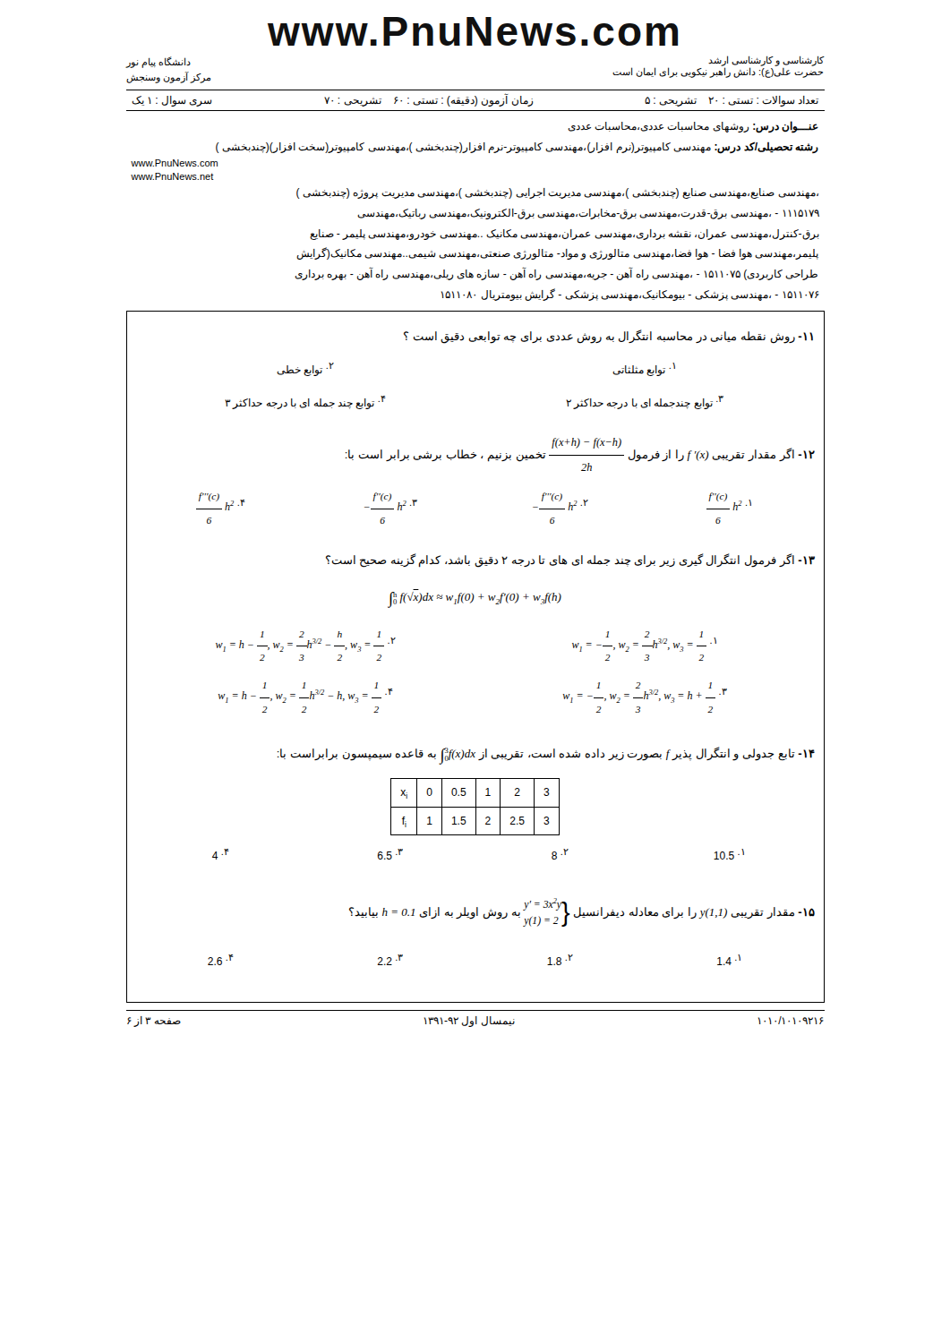www.PnuNews.com
کارشناسی و کارشناسی ارشد
حضرت علی(ع): دانش راهبر نیکویی برای ایمان است
دانشگاه پیام نور
مرکز آزمون وسنجش
تعداد سوالات : تستی : ۲۰ تشریحی : ۵ زمان آزمون (دقیقه) : تستی : ۶۰ تشریحی : ۷۰ سری سوال : ۱ یک
عنـــوان درس: روشهای محاسبات عددی،محاسبات عددی
رشته تحصیلی/کد درس: مهندسی کامپیوتر(نرم افزار)،مهندسی کامپیوتر-نرم افزار(چندبخشی )،مهندسی کامپیوتر(سخت افزار)(چندبخشی )
www.PnuNews.com
www.PnuNews.net
،مهندسی صنایع،مهندسی صنایع (چندبخشی )،مهندسی مدیریت اجرایی (چندبخشی )،مهندسی مدیریت پروژه (چندبخشی )
۱۱۱۵۱۷۹ - ،مهندسی برق-قدرت،مهندسی برق-مخابرات،مهندسی برق-الکترونیک،مهندسی رباتیک،مهندسی
برق-کنترل،مهندسی عمران، نقشه برداری،مهندسی عمران،مهندسی مکانیک ..مهندسی خودرو،مهندسی پلیمر - صنایع
پلیمر،مهندسی هوا فضا - هوا فضا،مهندسی متالورژی و مواد- متالورژی صنعتی،مهندسی شیمی..مهندسی مکانیک(گرایش
طراحی کاربردی) ۱۵۱۱۰۷۵ - ،مهندسی راه آهن - جریه،مهندسی راه آهن - سازه های ریلی،مهندسی راه آهن - بهره برداری
۱۵۱۱۰۷۶ - ،مهندسی پزشکی - بیومکانیک،مهندسی پزشکی - گرایش بیومتریال ۱۵۱۱۰۸۰
۱۱- روش نقطه میانی در محاسبه انتگرال به روش عددی برای چه توابعی دقیق است ؟
۱. توابع مثلثاتی
۲. توابع خطی
۳. توابع چندجمله ای با درجه حداکثر ۲
۴. توابع چند جمله ای با درجه حداکثر ۳
۱۲- اگر مقدار تقریبی f ′(x) را از فرمول f(x+h) − f(x−h) 2h تخمین بزنیم ، خطاب برشی برابر است با:
۱. f′′(c) 6 h2
۲. −f′′′(c) 6 h2
۳. −f′′(c) 6 h2
۴. f′′′(c) 6 h2
۱۳- اگر فرمول انتگرال گیری زیر برای چند جمله ای های تا درجه ۲ دقیق باشد، کدام گزینه صحیح است؟
∫h
0 f(√x)dx ≈ w1f(0) + w2f′(0) + w3f(h)
۱. w1 = −12, w2 = 23h3/2, w3 = 12
۲. w1 = h − 12, w2 = 23h3/2 − h 2, w3 = 12
۳. w1 = −12, w2 = 23h3/2, w3 = h + 12
۴. w1 = h − 12, w2 = 12h3/2 − h, w3 = 12
۱۴- تابع جدولی و انتگرال پذیر f بصورت زیر داده شده است، تقریبی از ∫3
0f(x)dx به قاعده سیمپسون برابراست با:
| x i | 0 | 0.5 | 1 | 2 | 3 |
| f i | 1 | 1.5 | 2 | 2.5 | 3 |
۱. 10.5
۲. 8
۳. 6.5
۴. 4
۱۵- مقدار تقریبی y(1,1) را برای معادله دیفرانسیل {y′ = 3x2y
y(1) = 2 به روش اویلر به ازای h = 0.1 بیابید؟
۱. 1.4
۲. 1.8
۳. 2.2
۴. 2.6
۱۰۱۰/۱۰۱۰۹۲۱۶ نیمسال اول ۹۲-۱۳۹۱ صفحه ۳ از ۶